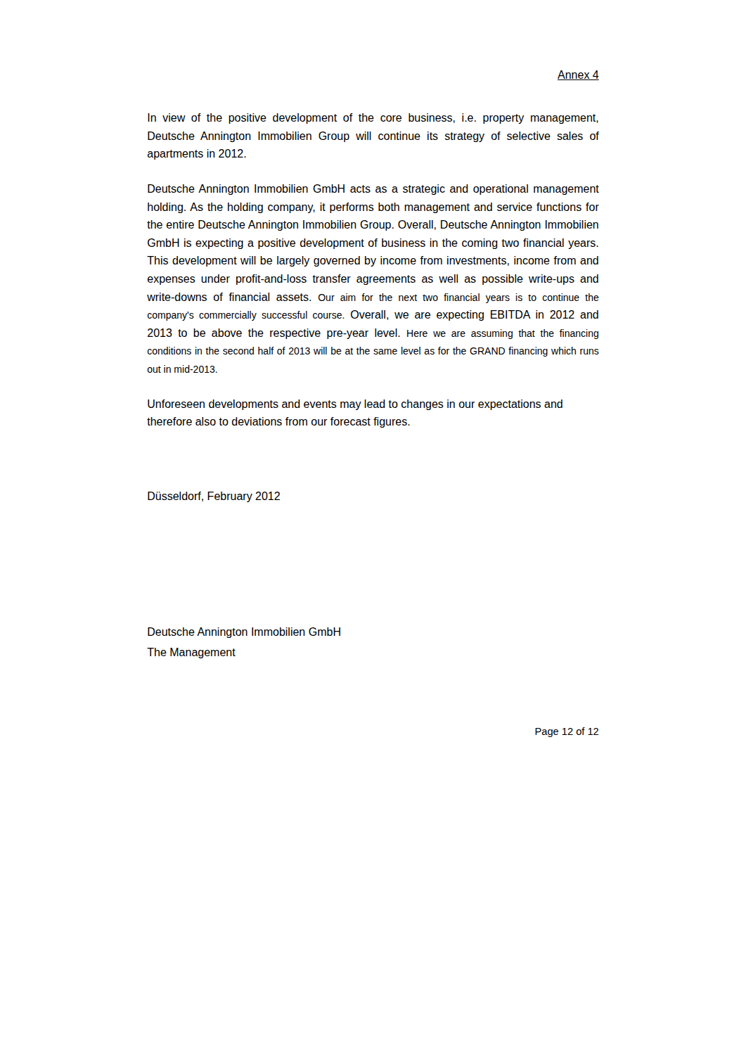Annex 4
In view of the positive development of the core business, i.e. property management, Deutsche Annington Immobilien Group will continue its strategy of selective sales of apartments in 2012.
Deutsche Annington Immobilien GmbH acts as a strategic and operational management holding. As the holding company, it performs both management and service functions for the entire Deutsche Annington Immobilien Group. Overall, Deutsche Annington Immobilien GmbH is expecting a positive development of business in the coming two financial years. This development will be largely governed by income from investments, income from and expenses under profit-and-loss transfer agreements as well as possible write-ups and write-downs of financial assets. Our aim for the next two financial years is to continue the company's commercially successful course. Overall, we are expecting EBITDA in 2012 and 2013 to be above the respective pre-year level. Here we are assuming that the financing conditions in the second half of 2013 will be at the same level as for the GRAND financing which runs out in mid-2013.
Unforeseen developments and events may lead to changes in our expectations and therefore also to deviations from our forecast figures.
Düsseldorf, February 2012
Deutsche Annington Immobilien GmbH
The Management
Page 12 of 12